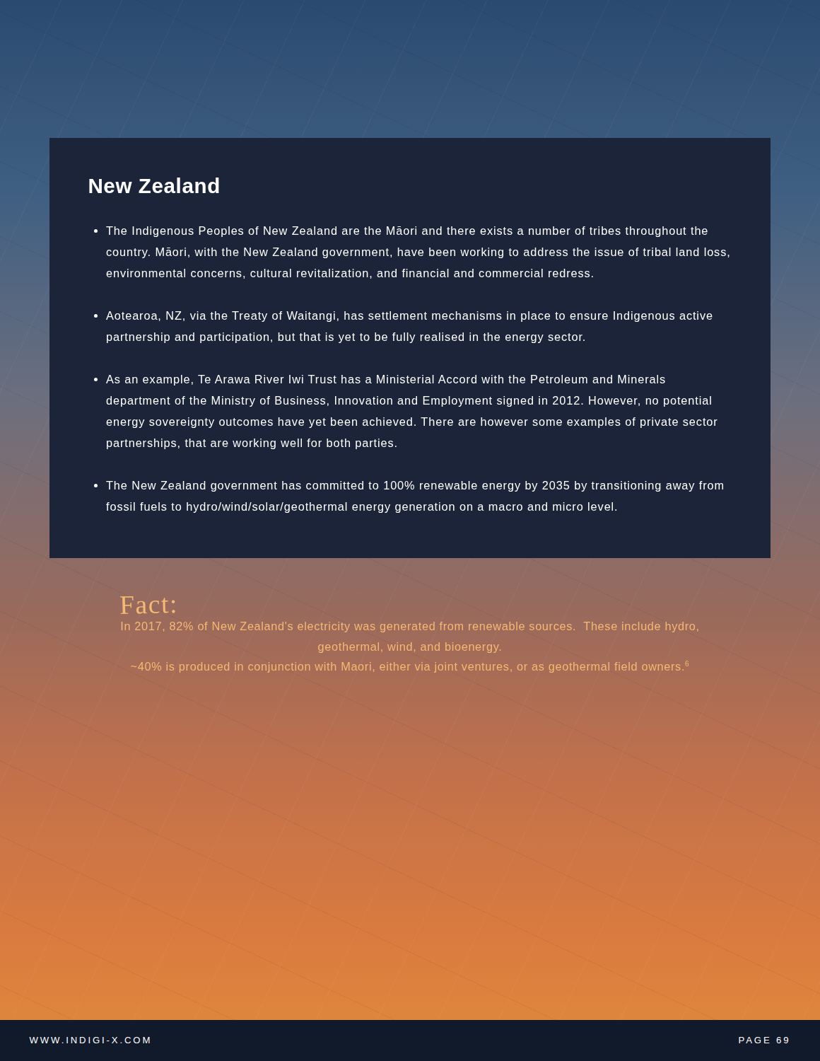New Zealand
The Indigenous Peoples of New Zealand are the Māori and there exists a number of tribes throughout the country. Māori, with the New Zealand government, have been working to address the issue of tribal land loss, environmental concerns, cultural revitalization, and financial and commercial redress.
Aotearoa, NZ, via the Treaty of Waitangi, has settlement mechanisms in place to ensure Indigenous active partnership and participation, but that is yet to be fully realised in the energy sector.
As an example, Te Arawa River Iwi Trust has a Ministerial Accord with the Petroleum and Minerals department of the Ministry of Business, Innovation and Employment signed in 2012. However, no potential energy sovereignty outcomes have yet been achieved. There are however some examples of private sector partnerships, that are working well for both parties.
The New Zealand government has committed to 100% renewable energy by 2035 by transitioning away from fossil fuels to hydro/wind/solar/geothermal energy generation on a macro and micro level.
Fact:
In 2017, 82% of New Zealand's electricity was generated from renewable sources. These include hydro, geothermal, wind, and bioenergy.
~40% is produced in conjunction with Maori, either via joint ventures, or as geothermal field owners.6
www.indigi-x.com Page 69